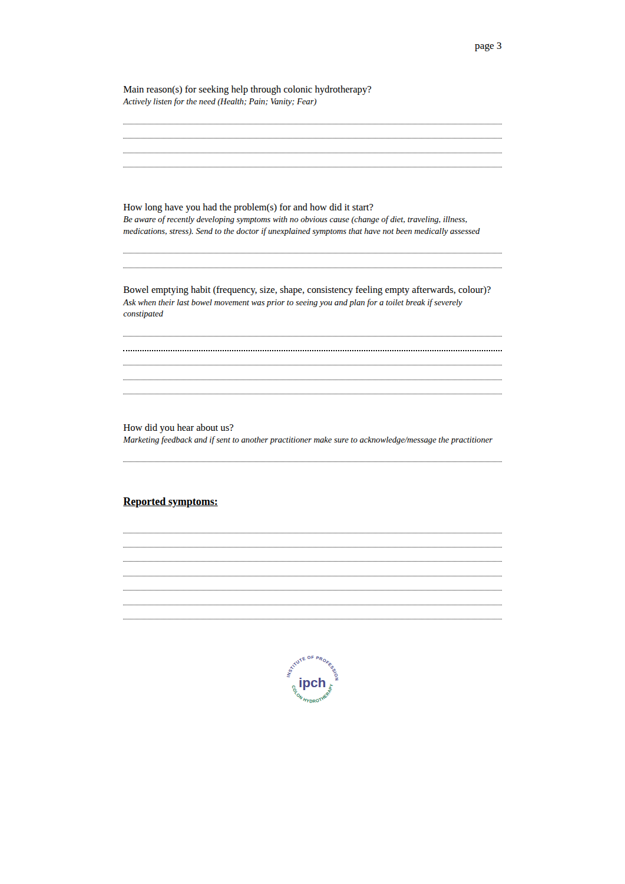page 3
Main reason(s) for seeking help through colonic hydrotherapy?
Actively listen for the need (Health; Pain; Vanity; Fear)
How long have you had the problem(s) for and how did it start?
Be aware of recently developing symptoms with no obvious cause (change of diet, traveling, illness, medications, stress). Send to the doctor if unexplained symptoms that have not been medically assessed
Bowel emptying habit (frequency, size, shape, consistency feeling empty afterwards, colour)?
Ask when their last bowel movement was prior to seeing you and plan for a toilet break if severely constipated
How did you hear about us?
Marketing feedback and if sent to another practitioner make sure to acknowledge/message the practitioner
Reported symptoms:
INSTITUTE OF PROFESSIONAL COLON HYDROTHERAPY ipch